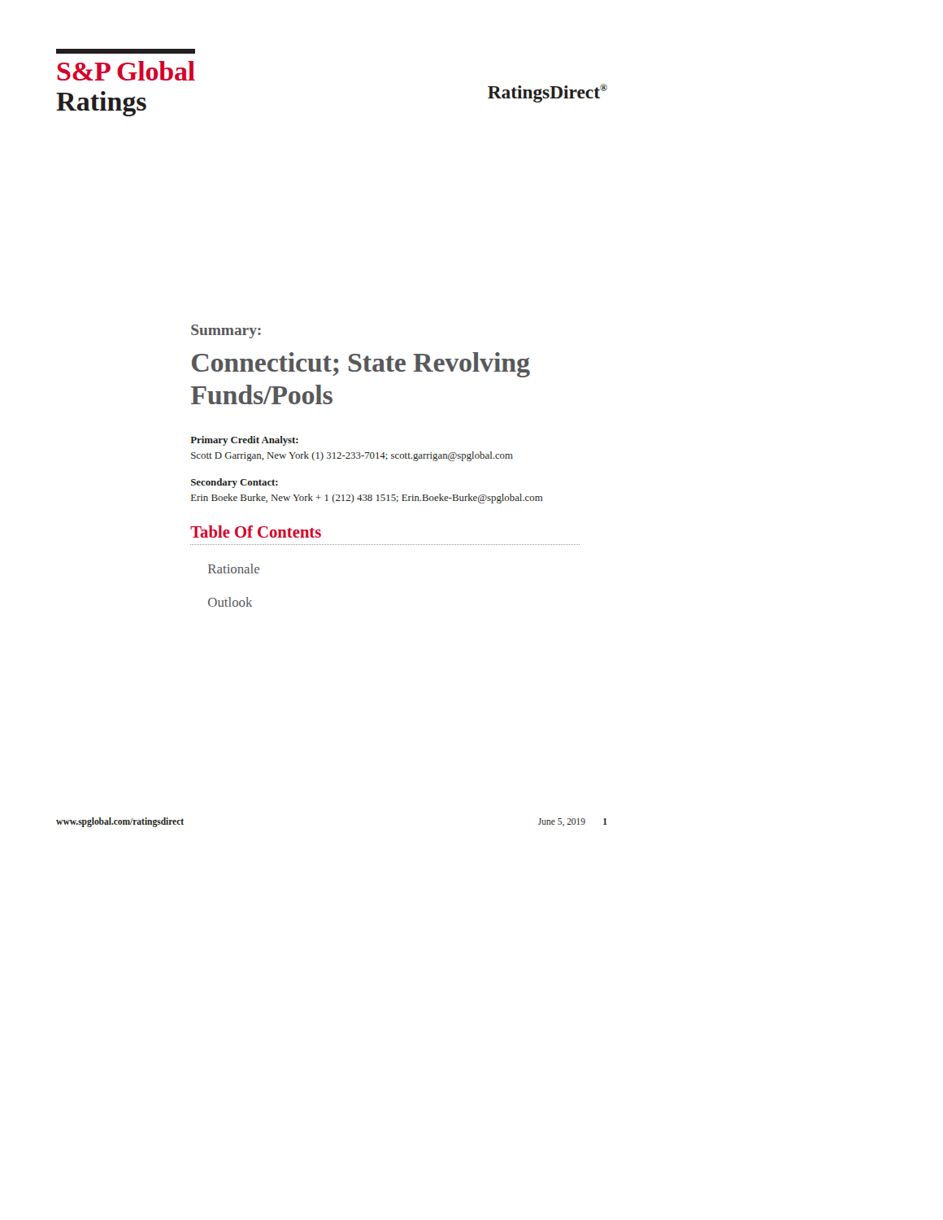S&P Global
Ratings
RatingsDirect®
Summary:
Connecticut; State Revolving
Funds/Pools
Primary Credit Analyst:
Scott D Garrigan, New York (1) 312-233-7014; scott.garrigan@spglobal.com
Secondary Contact:
Erin Boeke Burke, New York + 1 (212) 438 1515; Erin.Boeke-Burke@spglobal.com
Table Of Contents
Rationale
Outlook
www.spglobal.com/ratingsdirect
June 5, 20191